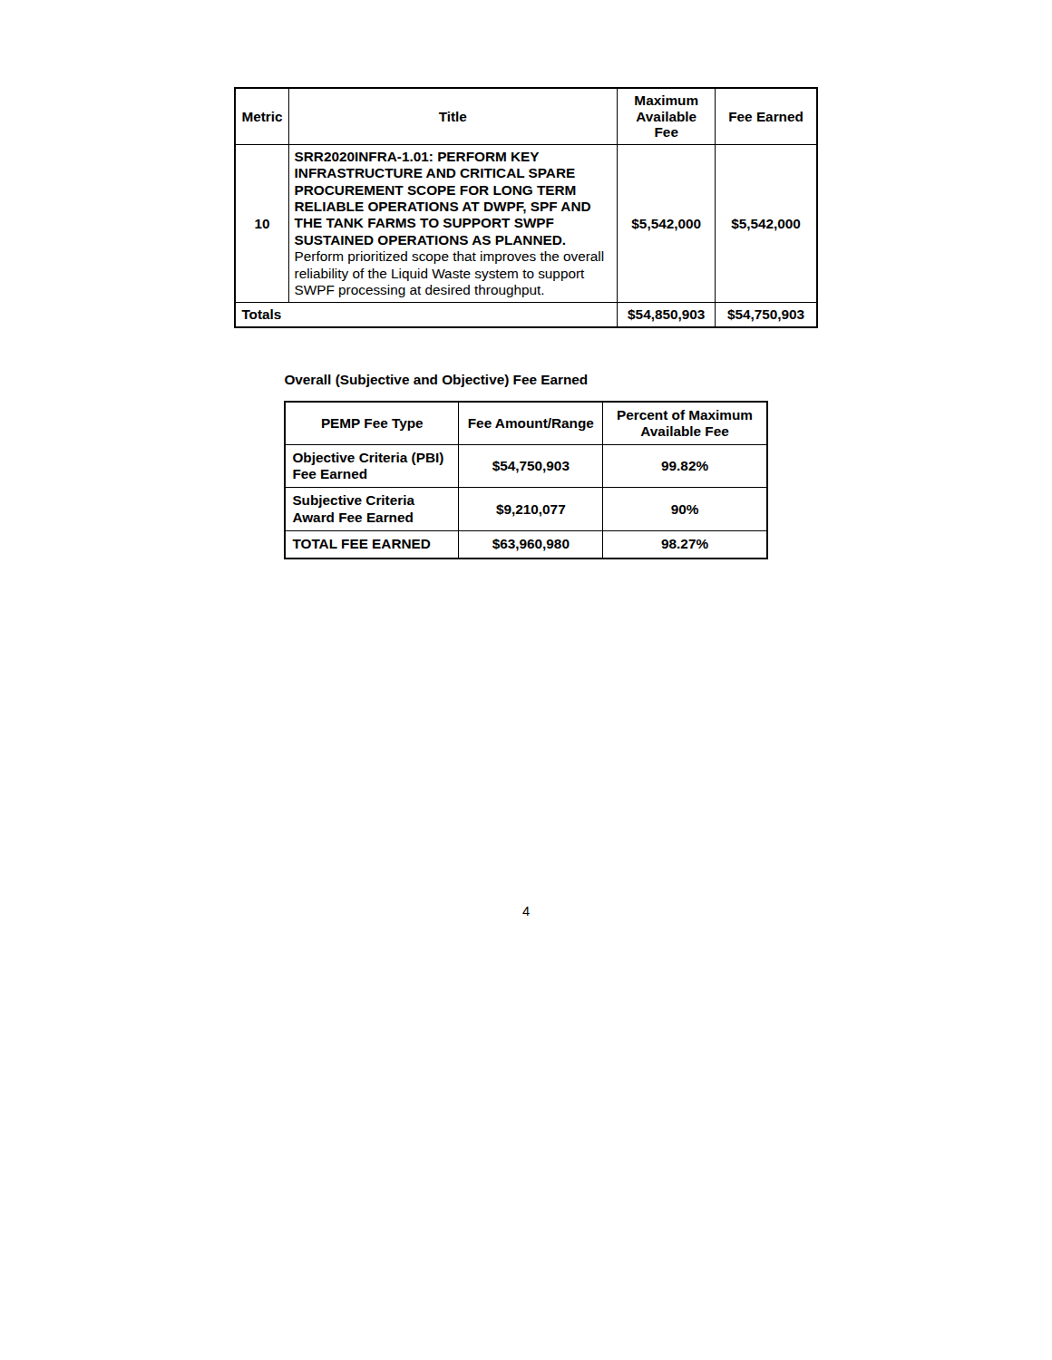| Metric | Title | Maximum Available Fee | Fee Earned |
| --- | --- | --- | --- |
| 10 | SRR2020INFRA-1.01: PERFORM KEY INFRASTRUCTURE AND CRITICAL SPARE PROCUREMENT SCOPE FOR LONG TERM RELIABLE OPERATIONS AT DWPF, SPF AND THE TANK FARMS TO SUPPORT SWPF SUSTAINED OPERATIONS AS PLANNED. Perform prioritized scope that improves the overall reliability of the Liquid Waste system to support SWPF processing at desired throughput. | $5,542,000 | $5,542,000 |
| Totals | $54,850,903 | $54,750,903 |
Overall (Subjective and Objective) Fee Earned
| PEMP Fee Type | Fee Amount/Range | Percent of Maximum Available Fee |
| --- | --- | --- |
| Objective Criteria (PBI) Fee Earned | $54,750,903 | 99.82% |
| Subjective Criteria Award Fee Earned | $9,210,077 | 90% |
| TOTAL FEE EARNED | $63,960,980 | 98.27% |
4